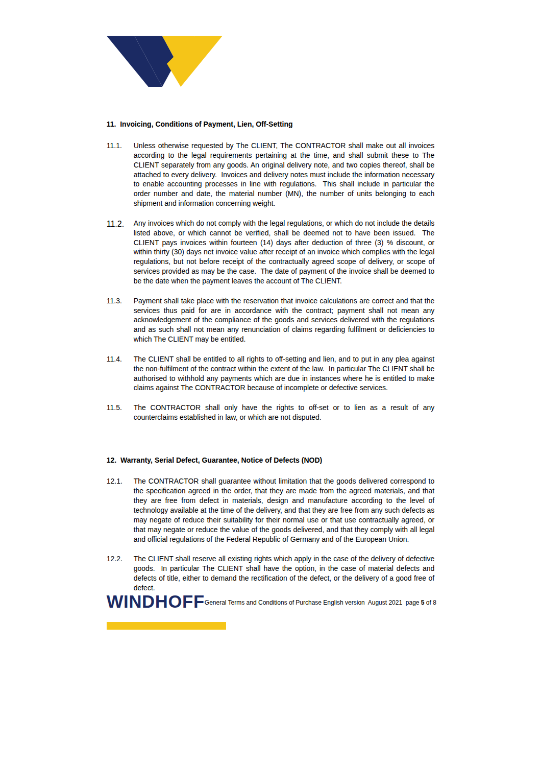11. Invoicing, Conditions of Payment, Lien, Off-Setting
11.1.
Unless otherwise requested by The CLIENT, The CONTRACTOR shall make out all invoices according to the legal requirements pertaining at the time, and shall submit these to The CLIENT separately from any goods. An original delivery note, and two copies thereof, shall be attached to every delivery. Invoices and delivery notes must include the information necessary to enable accounting processes in line with regulations. This shall include in particular the order number and date, the material number (MN), the number of units belonging to each shipment and information concerning weight.
11.2.
Any invoices which do not comply with the legal regulations, or which do not include the details listed above, or which cannot be verified, shall be deemed not to have been issued. The CLIENT pays invoices within fourteen (14) days after deduction of three (3) % discount, or within thirty (30) days net invoice value after receipt of an invoice which complies with the legal regulations, but not before receipt of the contractually agreed scope of delivery, or scope of services provided as may be the case. The date of payment of the invoice shall be deemed to be the date when the payment leaves the account of The CLIENT.
11.3.
Payment shall take place with the reservation that invoice calculations are correct and that the services thus paid for are in accordance with the contract; payment shall not mean any acknowledgement of the compliance of the goods and services delivered with the regulations and as such shall not mean any renunciation of claims regarding fulfilment or deficiencies to which The CLIENT may be entitled.
11.4.
The CLIENT shall be entitled to all rights to off-setting and lien, and to put in any plea against the non-fulfilment of the contract within the extent of the law. In particular The CLIENT shall be authorised to withhold any payments which are due in instances where he is entitled to make claims against The CONTRACTOR because of incomplete or defective services.
11.5.
The CONTRACTOR shall only have the rights to off-set or to lien as a result of any counterclaims established in law, or which are not disputed.
12. Warranty, Serial Defect, Guarantee, Notice of Defects (NOD)
12.1.
The CONTRACTOR shall guarantee without limitation that the goods delivered correspond to the specification agreed in the order, that they are made from the agreed materials, and that they are free from defect in materials, design and manufacture according to the level of technology available at the time of the delivery, and that they are free from any such defects as may negate of reduce their suitability for their normal use or that use contractually agreed, or that may negate or reduce the value of the goods delivered, and that they comply with all legal and official regulations of the Federal Republic of Germany and of the European Union.
12.2.
The CLIENT shall reserve all existing rights which apply in the case of the delivery of defective goods. In particular The CLIENT shall have the option, in the case of material defects and defects of title, either to demand the rectification of the defect, or the delivery of a good free of defect.
WINDHOFF
General Terms and Conditions of Purchase English version August 2021 page 5 of 8